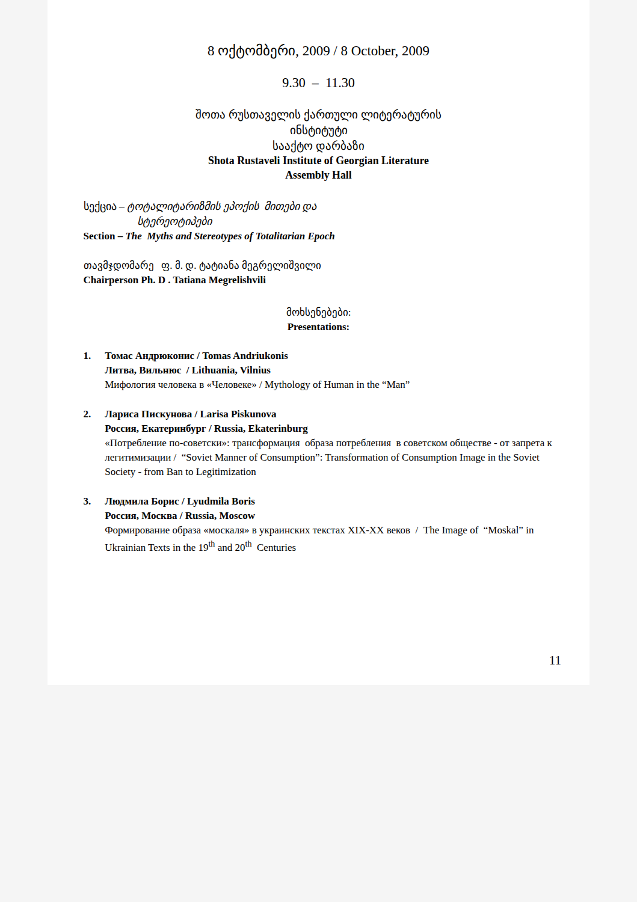8 ოქტომბერი, 2009 / 8 October, 2009
9.30 – 11.30
შოთა რუსთაველის ქართული ლიტერატურის
ინსტიტუტი
სააქტო დარბაზი
Shota Rustaveli Institute of Georgian Literature
Assembly Hall
სექცია – ტოტალიტარიზმის ეპოქის მითები და
სტერეოტიპები
Section – The Myths and Stereotypes of Totalitarian Epoch
თავმჯდომარე ფ. მ. დ. ტატიანა მეგრელიშვილი
Chairperson Ph. D . Tatiana Megrelishvili
მოხსენებები:
Presentations:
Томас Андрюконис / Tomas Andriukonis
Литва, Вильнюс / Lithuania, Vilnius
Мифология человека в «Человеке» / Mythology of Human in the “Man”
Лариса Пискунова / Larisa Piskunova
Россия, Екатеринбург / Russia, Ekaterinburg
«Потребление по-советски»: трансформация образа потребления в советском обществе - от запрета к легитимизации / “Soviet Manner of Consumption”: Transformation of Consumption Image in the Soviet Society - from Ban to Legitimization
Людмила Борис / Lyudmila Boris
Россия, Москва / Russia, Moscow
Формирование образа «москаля» в украинских текстах XIX-XX веков / The Image of “Moskal” in Ukrainian Texts in the 19th and 20th Centuries
11